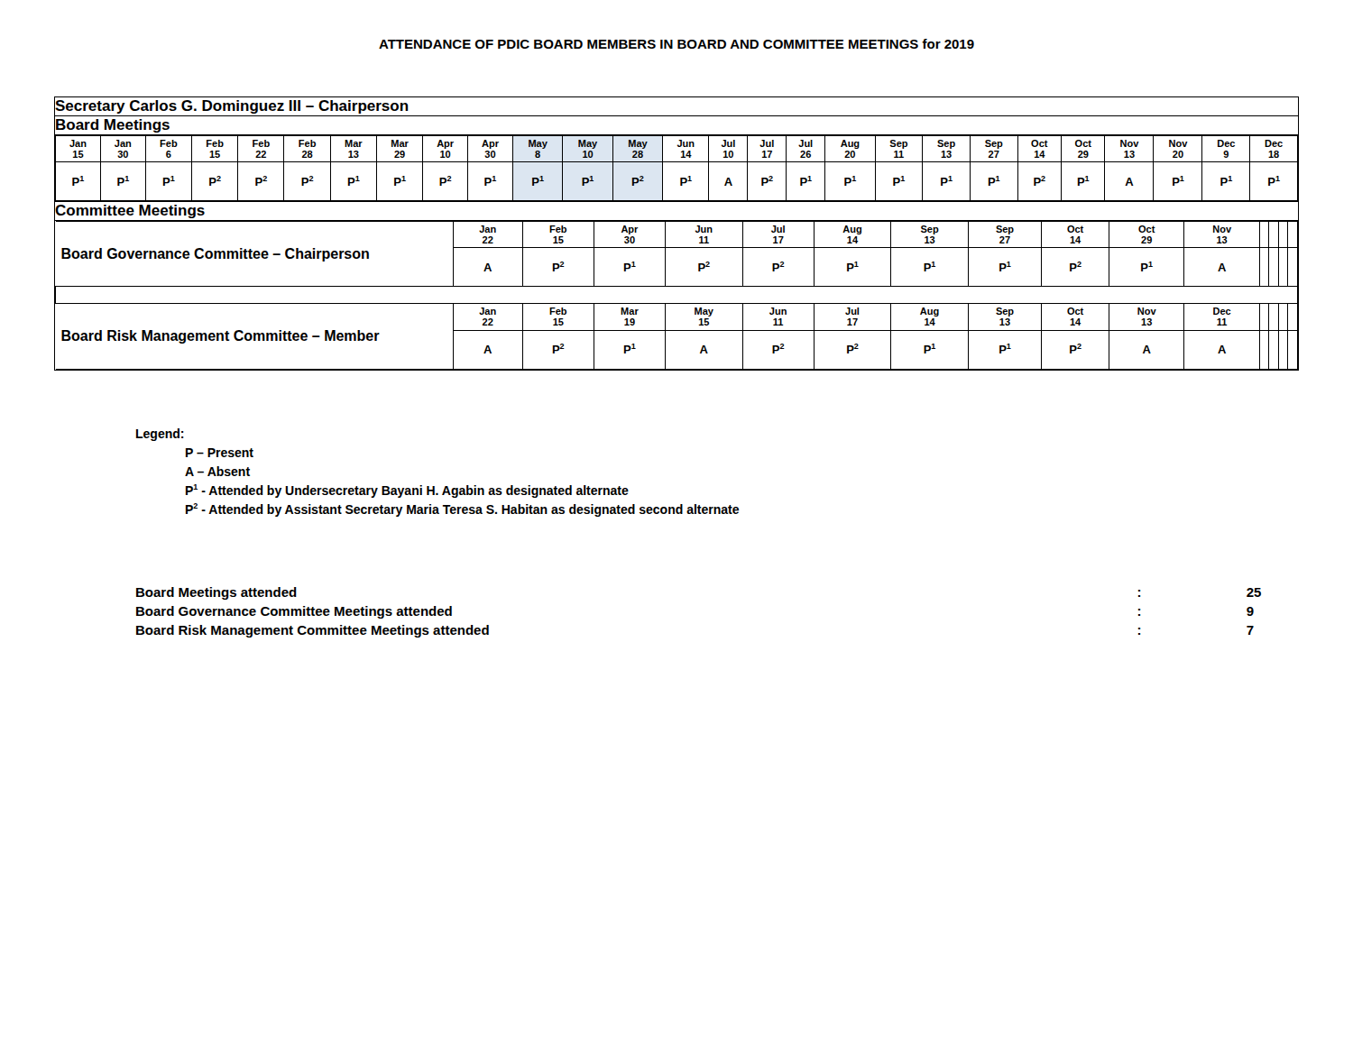ATTENDANCE OF PDIC BOARD MEMBERS IN BOARD AND COMMITTEE MEETINGS for 2019
| Secretary Carlos G. Dominguez III – Chairperson |
| Board Meetings |
| / Jan 15 / Jan 30 / Feb 6 / Feb 15 / Feb 22 / Feb 28 / Mar 13 / Mar 29 / Apr 10 / Apr 30 / May 8 / May 10 / May 28 / Jun 14 / Jul 10 / Jul 17 / Jul 26 / Aug 20 / Sep 11 / Sep 13 / Sep 27 / Oct 14 / Oct 29 / Nov 13 / Nov 20 / Dec 9 / Dec 18 / / P 1 / P 1 / P 1 / P 2 / P 2 / P 2 / P 1 / P 1 / P 2 / P 1 / P 1 / P 1 / P 2 / P 1 / A / P 2 / P 1 / P 1 / P 1 / P 1 / P 1 / P 2 / P 1 / A / P 1 / P 1 / P 1 / |
| Committee Meetings |
| / Board Governance Committee – Chairperson / Jan 22 / Feb 15 / Apr 30 / Jun 11 / Jul 17 / Aug 14 / Sep 13 / Sep 27 / Oct 14 / Oct 29 / Nov 13 / / / / / / A / P 2 / P 1 / P 2 / P 2 / P 1 / P 1 / P 1 / P 2 / P 1 / A / / / / / / Board Risk Management Committee – Member / Jan 22 / Feb 15 / Mar 19 / May 15 / Jun 11 / Jul 17 / Aug 14 / Sep 13 / Oct 14 / Nov 13 / Dec 11 / / / / / / A / P 2 / P 1 / A / P 2 / P 2 / P 1 / P 1 / P 2 / A / A / / / / / |
Legend:
P – Present
A – Absent
P1 - Attended by Undersecretary Bayani H. Agabin as designated alternate
P2 - Attended by Assistant Secretary Maria Teresa S. Habitan as designated second alternate
| Board Meetings attended | : | 25 |
| Board Governance Committee Meetings attended | : | 9 |
| Board Risk Management Committee Meetings attended | : | 7 |